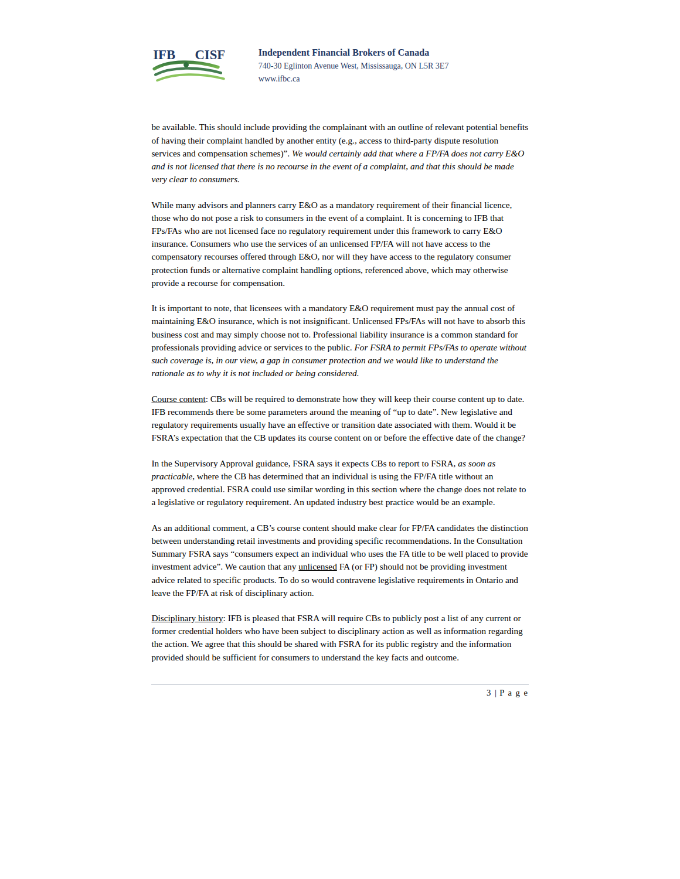IFB CISF
Independent Financial Brokers of Canada
740-30 Eglinton Avenue West, Mississauga, ON L5R 3E7
www.ifbc.ca
be available. This should include providing the complainant with an outline of relevant potential benefits of having their complaint handled by another entity (e.g., access to third-party dispute resolution services and compensation schemes)”. We would certainly add that where a FP/FA does not carry E&O and is not licensed that there is no recourse in the event of a complaint, and that this should be made very clear to consumers.
While many advisors and planners carry E&O as a mandatory requirement of their financial licence, those who do not pose a risk to consumers in the event of a complaint. It is concerning to IFB that FPs/FAs who are not licensed face no regulatory requirement under this framework to carry E&O insurance. Consumers who use the services of an unlicensed FP/FA will not have access to the compensatory recourses offered through E&O, nor will they have access to the regulatory consumer protection funds or alternative complaint handling options, referenced above, which may otherwise provide a recourse for compensation.
It is important to note, that licensees with a mandatory E&O requirement must pay the annual cost of maintaining E&O insurance, which is not insignificant. Unlicensed FPs/FAs will not have to absorb this business cost and may simply choose not to. Professional liability insurance is a common standard for professionals providing advice or services to the public. For FSRA to permit FPs/FAs to operate without such coverage is, in our view, a gap in consumer protection and we would like to understand the rationale as to why it is not included or being considered.
Course content: CBs will be required to demonstrate how they will keep their course content up to date. IFB recommends there be some parameters around the meaning of “up to date”. New legislative and regulatory requirements usually have an effective or transition date associated with them. Would it be FSRA’s expectation that the CB updates its course content on or before the effective date of the change?
In the Supervisory Approval guidance, FSRA says it expects CBs to report to FSRA, as soon as practicable, where the CB has determined that an individual is using the FP/FA title without an approved credential. FSRA could use similar wording in this section where the change does not relate to a legislative or regulatory requirement. An updated industry best practice would be an example.
As an additional comment, a CB’s course content should make clear for FP/FA candidates the distinction between understanding retail investments and providing specific recommendations. In the Consultation Summary FSRA says “consumers expect an individual who uses the FA title to be well placed to provide investment advice”. We caution that any unlicensed FA (or FP) should not be providing investment advice related to specific products. To do so would contravene legislative requirements in Ontario and leave the FP/FA at risk of disciplinary action.
Disciplinary history: IFB is pleased that FSRA will require CBs to publicly post a list of any current or former credential holders who have been subject to disciplinary action as well as information regarding the action. We agree that this should be shared with FSRA for its public registry and the information provided should be sufficient for consumers to understand the key facts and outcome.
3 | P a g e